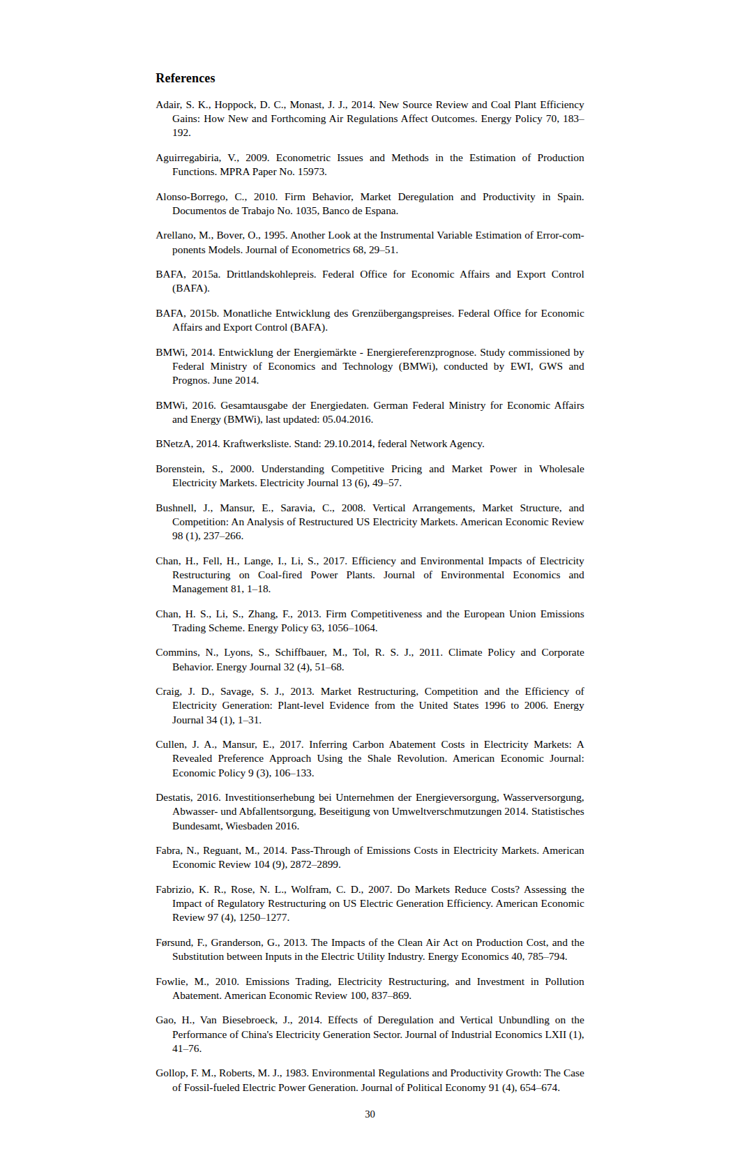References
Adair, S. K., Hoppock, D. C., Monast, J. J., 2014. New Source Review and Coal Plant Efficiency Gains: How New and Forthcoming Air Regulations Affect Outcomes. Energy Policy 70, 183–192.
Aguirregabiria, V., 2009. Econometric Issues and Methods in the Estimation of Production Functions. MPRA Paper No. 15973.
Alonso-Borrego, C., 2010. Firm Behavior, Market Deregulation and Productivity in Spain. Documentos de Trabajo No. 1035, Banco de Espana.
Arellano, M., Bover, O., 1995. Another Look at the Instrumental Variable Estimation of Error-components Models. Journal of Econometrics 68, 29–51.
BAFA, 2015a. Drittlandskohlepreis. Federal Office for Economic Affairs and Export Control (BAFA).
BAFA, 2015b. Monatliche Entwicklung des Grenzübergangspreises. Federal Office for Economic Affairs and Export Control (BAFA).
BMWi, 2014. Entwicklung der Energiemärkte - Energiereferenzprognose. Study commissioned by Federal Ministry of Economics and Technology (BMWi), conducted by EWI, GWS and Prognos. June 2014.
BMWi, 2016. Gesamtausgabe der Energiedaten. German Federal Ministry for Economic Affairs and Energy (BMWi), last updated: 05.04.2016.
BNetzA, 2014. Kraftwerksliste. Stand: 29.10.2014, federal Network Agency.
Borenstein, S., 2000. Understanding Competitive Pricing and Market Power in Wholesale Electricity Markets. Electricity Journal 13 (6), 49–57.
Bushnell, J., Mansur, E., Saravia, C., 2008. Vertical Arrangements, Market Structure, and Competition: An Analysis of Restructured US Electricity Markets. American Economic Review 98 (1), 237–266.
Chan, H., Fell, H., Lange, I., Li, S., 2017. Efficiency and Environmental Impacts of Electricity Restructuring on Coal-fired Power Plants. Journal of Environmental Economics and Management 81, 1–18.
Chan, H. S., Li, S., Zhang, F., 2013. Firm Competitiveness and the European Union Emissions Trading Scheme. Energy Policy 63, 1056–1064.
Commins, N., Lyons, S., Schiffbauer, M., Tol, R. S. J., 2011. Climate Policy and Corporate Behavior. Energy Journal 32 (4), 51–68.
Craig, J. D., Savage, S. J., 2013. Market Restructuring, Competition and the Efficiency of Electricity Generation: Plant-level Evidence from the United States 1996 to 2006. Energy Journal 34 (1), 1–31.
Cullen, J. A., Mansur, E., 2017. Inferring Carbon Abatement Costs in Electricity Markets: A Revealed Preference Approach Using the Shale Revolution. American Economic Journal: Economic Policy 9 (3), 106–133.
Destatis, 2016. Investitionserhebung bei Unternehmen der Energieversorgung, Wasserversorgung, Abwasser- und Abfallentsorgung, Beseitigung von Umweltverschmutzungen 2014. Statistisches Bundesamt, Wiesbaden 2016.
Fabra, N., Reguant, M., 2014. Pass-Through of Emissions Costs in Electricity Markets. American Economic Review 104 (9), 2872–2899.
Fabrizio, K. R., Rose, N. L., Wolfram, C. D., 2007. Do Markets Reduce Costs? Assessing the Impact of Regulatory Restructuring on US Electric Generation Efficiency. American Economic Review 97 (4), 1250–1277.
Førsund, F., Granderson, G., 2013. The Impacts of the Clean Air Act on Production Cost, and the Substitution between Inputs in the Electric Utility Industry. Energy Economics 40, 785–794.
Fowlie, M., 2010. Emissions Trading, Electricity Restructuring, and Investment in Pollution Abatement. American Economic Review 100, 837–869.
Gao, H., Van Biesebroeck, J., 2014. Effects of Deregulation and Vertical Unbundling on the Performance of China's Electricity Generation Sector. Journal of Industrial Economics LXII (1), 41–76.
Gollop, F. M., Roberts, M. J., 1983. Environmental Regulations and Productivity Growth: The Case of Fossil-fueled Electric Power Generation. Journal of Political Economy 91 (4), 654–674.
30